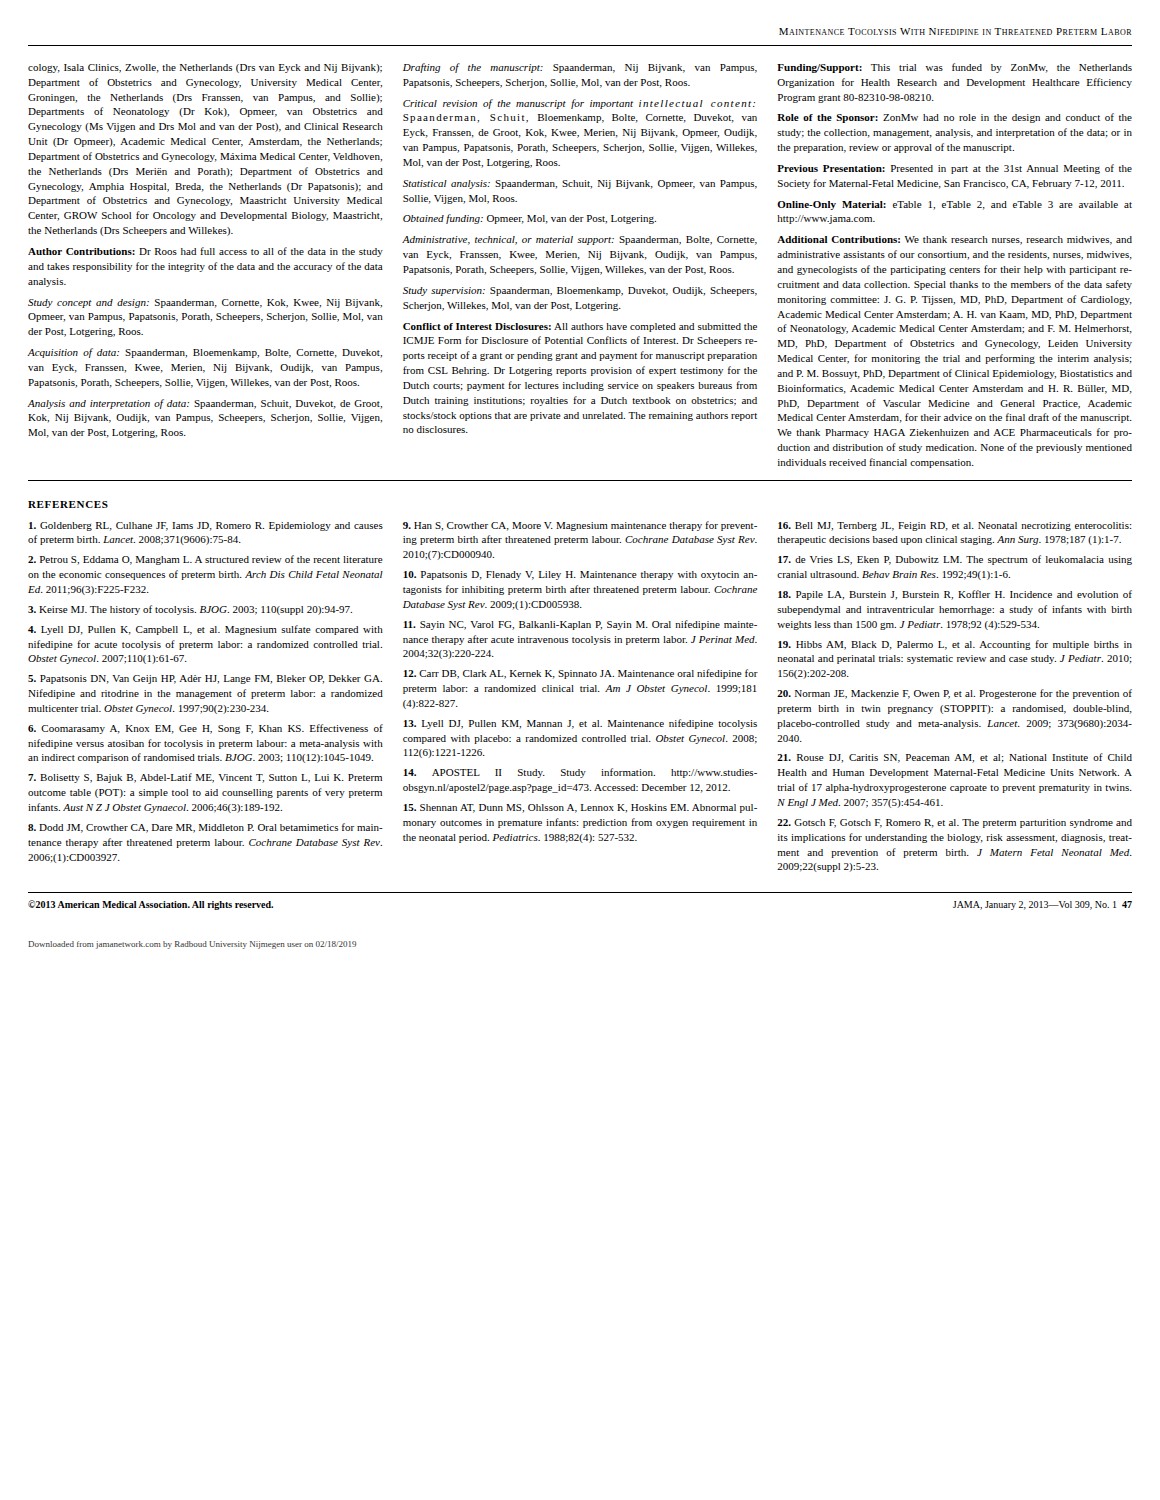Maintenance Tocolysis With Nifedipine in Threatened Preterm Labor
cology, Isala Clinics, Zwolle, the Netherlands (Drs van Eyck and Nij Bijvank); Department of Obstetrics and Gynecology, University Medical Center, Groningen, the Netherlands (Drs Franssen, van Pampus, and Sollie); Departments of Neonatology (Dr Kok), Opmeer, van Obstetrics and Gynecology (Ms Vijgen and Drs Mol and van der Post), and Clinical Research Unit (Dr Opmeer), Academic Medical Center, Amsterdam, the Netherlands; Department of Obstetrics and Gynecology, Máxima Medical Center, Veldhoven, the Netherlands (Drs Meriën and Porath); Department of Obstetrics and Gynecology, Amphia Hospital, Breda, the Netherlands (Dr Papatsonis); and Department of Obstetrics and Gynecology, Maastricht University Medical Center, GROW School for Oncology and Developmental Biology, Maastricht, the Netherlands (Drs Scheepers and Willekes).
Author Contributions: Dr Roos had full access to all of the data in the study and takes responsibility for the integrity of the data and the accuracy of the data analysis.
Study concept and design: Spaanderman, Cornette, Kok, Kwee, Nij Bijvank, Opmeer, van Pampus, Papatsonis, Porath, Scheepers, Scherjon, Sollie, Mol, van der Post, Lotgering, Roos.
Acquisition of data: Spaanderman, Bloemenkamp, Bolte, Cornette, Duvekot, van Eyck, Franssen, Kwee, Merien, Nij Bijvank, Oudijk, van Pampus, Papatsonis, Porath, Scheepers, Sollie, Vijgen, Willekes, van der Post, Roos.
Analysis and interpretation of data: Spaanderman, Schuit, Duvekot, de Groot, Kok, Nij Bijvank, Oudijk, van Pampus, Scheepers, Scherjon, Sollie, Vijgen, Mol, van der Post, Lotgering, Roos.
Drafting of the manuscript: Spaanderman, Nij Bijvank, van Pampus, Papatsonis, Scheepers, Scherjon, Sollie, Mol, van der Post, Roos.
Critical revision of the manuscript for important intellectual content: Spaanderman, Schuit, Bloemenkamp, Bolte, Cornette, Duvekot, van Eyck, Franssen, de Groot, Kok, Kwee, Merien, Nij Bijvank, Opmeer, Oudijk, van Pampus, Papatsonis, Porath, Scheepers, Scherjon, Sollie, Vijgen, Willekes, Mol, van der Post, Lotgering, Roos.
Statistical analysis: Spaanderman, Schuit, Nij Bijvank, Opmeer, van Pampus, Sollie, Vijgen, Mol, Roos.
Obtained funding: Opmeer, Mol, van der Post, Lotgering.
Administrative, technical, or material support: Spaanderman, Bolte, Cornette, van Eyck, Franssen, Kwee, Merien, Nij Bijvank, Oudijk, van Pampus, Papatsonis, Porath, Scheepers, Sollie, Vijgen, Willekes, van der Post, Roos.
Study supervision: Spaanderman, Bloemenkamp, Duvekot, Oudijk, Scheepers, Scherjon, Willekes, Mol, van der Post, Lotgering.
Conflict of Interest Disclosures: All authors have completed and submitted the ICMJE Form for Disclosure of Potential Conflicts of Interest. Dr Scheepers reports receipt of a grant or pending grant and payment for manuscript preparation from CSL Behring. Dr Lotgering reports provision of expert testimony for the Dutch courts; payment for lectures including service on speakers bureaus from Dutch training institutions; royalties for a Dutch textbook on obstetrics; and stocks/stock options that are private and unrelated. The remaining authors report no disclosures.
Funding/Support: This trial was funded by ZonMw, the Netherlands Organization for Health Research and Development Healthcare Efficiency Program grant 80-82310-98-08210.
Role of the Sponsor: ZonMw had no role in the design and conduct of the study; the collection, management, analysis, and interpretation of the data; or in the preparation, review or approval of the manuscript.
Previous Presentation: Presented in part at the 31st Annual Meeting of the Society for Maternal-Fetal Medicine, San Francisco, CA, February 7-12, 2011.
Online-Only Material: eTable 1, eTable 2, and eTable 3 are available at http://www.jama.com.
Additional Contributions: We thank research nurses, research midwives, and administrative assistants of our consortium, and the residents, nurses, midwives, and gynecologists of the participating centers for their help with participant recruitment and data collection. Special thanks to the members of the data safety monitoring committee: J. G. P. Tijssen, MD, PhD, Department of Cardiology, Academic Medical Center Amsterdam; A. H. van Kaam, MD, PhD, Department of Neonatology, Academic Medical Center Amsterdam; and F. M. Helmerhorst, MD, PhD, Department of Obstetrics and Gynecology, Leiden University Medical Center, for monitoring the trial and performing the interim analysis; and P. M. Bossuyt, PhD, Department of Clinical Epidemiology, Biostatistics and Bioinformatics, Academic Medical Center Amsterdam and H. R. Büller, MD, PhD, Department of Vascular Medicine and General Practice, Academic Medical Center Amsterdam, for their advice on the final draft of the manuscript. We thank Pharmacy HAGA Ziekenhuizen and ACE Pharmaceuticals for production and distribution of study medication. None of the previously mentioned individuals received financial compensation.
REFERENCES
Goldenberg RL, Culhane JF, Iams JD, Romero R. Epidemiology and causes of preterm birth. Lancet. 2008;371(9606):75-84.
Petrou S, Eddama O, Mangham L. A structured review of the recent literature on the economic consequences of preterm birth. Arch Dis Child Fetal Neonatal Ed. 2011;96(3):F225-F232.
Keirse MJ. The history of tocolysis. BJOG. 2003; 110(suppl 20):94-97.
Lyell DJ, Pullen K, Campbell L, et al. Magnesium sulfate compared with nifedipine for acute tocolysis of preterm labor: a randomized controlled trial. Obstet Gynecol. 2007;110(1):61-67.
Papatsonis DN, Van Geijn HP, Adèr HJ, Lange FM, Bleker OP, Dekker GA. Nifedipine and ritodrine in the management of preterm labor: a randomized multicenter trial. Obstet Gynecol. 1997;90(2):230-234.
Coomarasamy A, Knox EM, Gee H, Song F, Khan KS. Effectiveness of nifedipine versus atosiban for tocolysis in preterm labour: a meta-analysis with an indirect comparison of randomised trials. BJOG. 2003; 110(12):1045-1049.
Bolisetty S, Bajuk B, Abdel-Latif ME, Vincent T, Sutton L, Lui K. Preterm outcome table (POT): a simple tool to aid counselling parents of very preterm infants. Aust N Z J Obstet Gynaecol. 2006;46(3):189-192.
Dodd JM, Crowther CA, Dare MR, Middleton P. Oral betamimetics for maintenance therapy after threatened preterm labour. Cochrane Database Syst Rev. 2006;(1):CD003927.
Han S, Crowther CA, Moore V. Magnesium maintenance therapy for preventing preterm birth after threatened preterm labour. Cochrane Database Syst Rev. 2010;(7):CD000940.
Papatsonis D, Flenady V, Liley H. Maintenance therapy with oxytocin antagonists for inhibiting preterm birth after threatened preterm labour. Cochrane Database Syst Rev. 2009;(1):CD005938.
Sayin NC, Varol FG, Balkanli-Kaplan P, Sayin M. Oral nifedipine maintenance therapy after acute intravenous tocolysis in preterm labor. J Perinat Med. 2004;32(3):220-224.
Carr DB, Clark AL, Kernek K, Spinnato JA. Maintenance oral nifedipine for preterm labor: a randomized clinical trial. Am J Obstet Gynecol. 1999;181 (4):822-827.
Lyell DJ, Pullen KM, Mannan J, et al. Maintenance nifedipine tocolysis compared with placebo: a randomized controlled trial. Obstet Gynecol. 2008; 112(6):1221-1226.
APOSTEL II Study. Study information. http://www.studies-obsgyn.nl/apostel2/page.asp?page_id=473. Accessed: December 12, 2012.
Shennan AT, Dunn MS, Ohlsson A, Lennox K, Hoskins EM. Abnormal pulmonary outcomes in premature infants: prediction from oxygen requirement in the neonatal period. Pediatrics. 1988;82(4): 527-532.
Bell MJ, Ternberg JL, Feigin RD, et al. Neonatal necrotizing enterocolitis: therapeutic decisions based upon clinical staging. Ann Surg. 1978;187 (1):1-7.
de Vries LS, Eken P, Dubowitz LM. The spectrum of leukomalacia using cranial ultrasound. Behav Brain Res. 1992;49(1):1-6.
Papile LA, Burstein J, Burstein R, Koffler H. Incidence and evolution of subependymal and intraventricular hemorrhage: a study of infants with birth weights less than 1500 gm. J Pediatr. 1978;92 (4):529-534.
Hibbs AM, Black D, Palermo L, et al. Accounting for multiple births in neonatal and perinatal trials: systematic review and case study. J Pediatr. 2010; 156(2):202-208.
Norman JE, Mackenzie F, Owen P, et al. Progesterone for the prevention of preterm birth in twin pregnancy (STOPPIT): a randomised, double-blind, placebo-controlled study and meta-analysis. Lancet. 2009; 373(9680):2034-2040.
Rouse DJ, Caritis SN, Peaceman AM, et al; National Institute of Child Health and Human Development Maternal-Fetal Medicine Units Network. A trial of 17 alpha-hydroxyprogesterone caproate to prevent prematurity in twins. N Engl J Med. 2007; 357(5):454-461.
Gotsch F, Gotsch F, Romero R, et al. The preterm parturition syndrome and its implications for understanding the biology, risk assessment, diagnosis, treatment and prevention of preterm birth. J Matern Fetal Neonatal Med. 2009;22(suppl 2):5-23.
©2013 American Medical Association. All rights reserved.
JAMA, January 2, 2013—Vol 309, No. 1 47
Downloaded from jamanetwork.com by Radboud University Nijmegen user on 02/18/2019